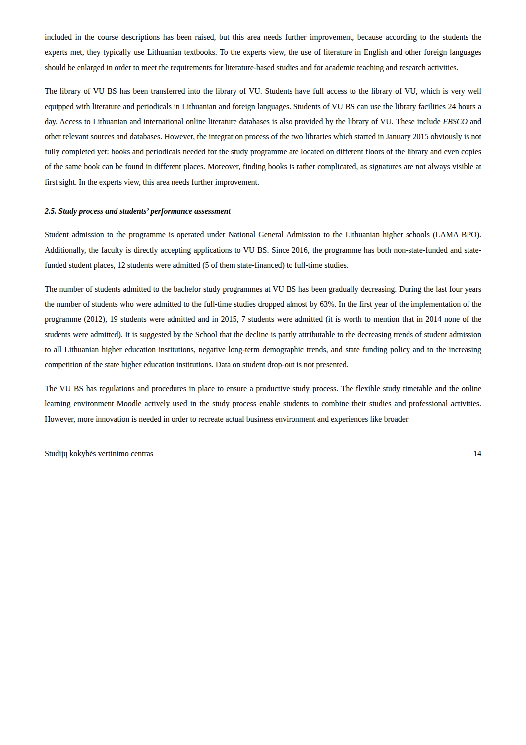included in the course descriptions has been raised, but this area needs further improvement, because according to the students the experts met, they typically use Lithuanian textbooks. To the experts view, the use of literature in English and other foreign languages should be enlarged in order to meet the requirements for literature-based studies and for academic teaching and research activities.
The library of VU BS has been transferred into the library of VU. Students have full access to the library of VU, which is very well equipped with literature and periodicals in Lithuanian and foreign languages. Students of VU BS can use the library facilities 24 hours a day. Access to Lithuanian and international online literature databases is also provided by the library of VU. These include EBSCO and other relevant sources and databases. However, the integration process of the two libraries which started in January 2015 obviously is not fully completed yet: books and periodicals needed for the study programme are located on different floors of the library and even copies of the same book can be found in different places. Moreover, finding books is rather complicated, as signatures are not always visible at first sight. In the experts view, this area needs further improvement.
2.5. Study process and students’ performance assessment
Student admission to the programme is operated under National General Admission to the Lithuanian higher schools (LAMA BPO). Additionally, the faculty is directly accepting applications to VU BS. Since 2016, the programme has both non-state-funded and state-funded student places, 12 students were admitted (5 of them state-financed) to full-time studies.
The number of students admitted to the bachelor study programmes at VU BS has been gradually decreasing. During the last four years the number of students who were admitted to the full-time studies dropped almost by 63%. In the first year of the implementation of the programme (2012), 19 students were admitted and in 2015, 7 students were admitted (it is worth to mention that in 2014 none of the students were admitted). It is suggested by the School that the decline is partly attributable to the decreasing trends of student admission to all Lithuanian higher education institutions, negative long-term demographic trends, and state funding policy and to the increasing competition of the state higher education institutions. Data on student drop-out is not presented.
The VU BS has regulations and procedures in place to ensure a productive study process. The flexible study timetable and the online learning environment Moodle actively used in the study process enable students to combine their studies and professional activities. However, more innovation is needed in order to recreate actual business environment and experiences like broader
Studijų kokybės vertinimo centras 14